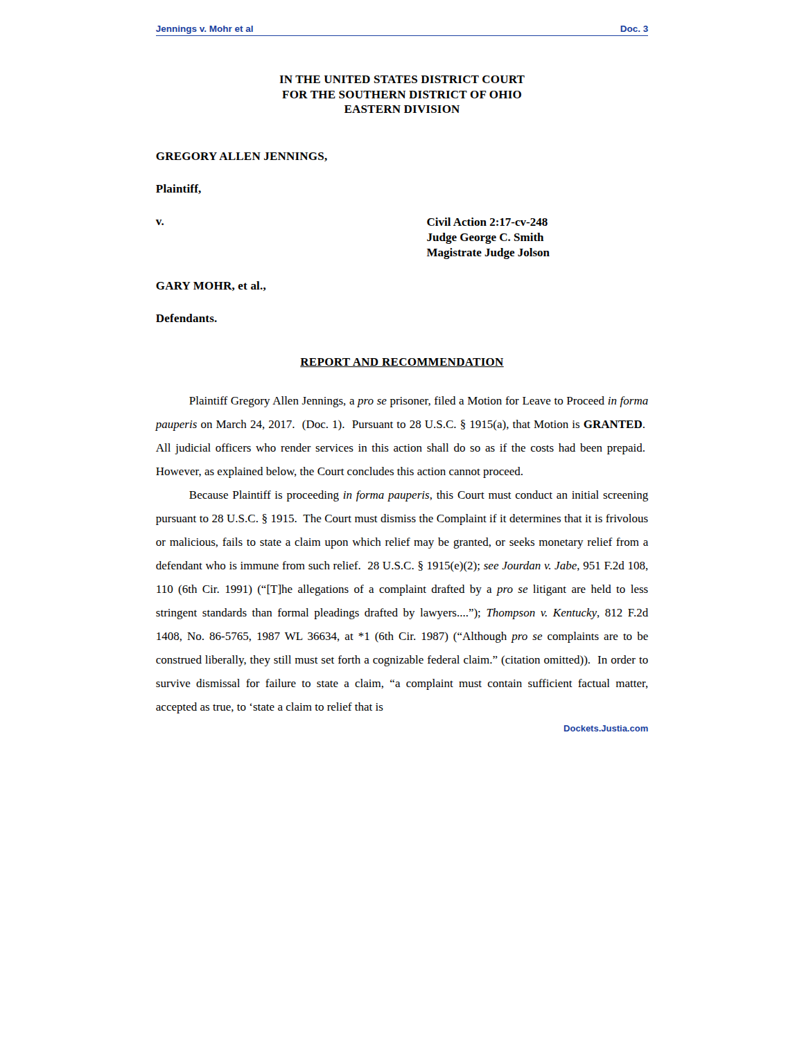Jennings v. Mohr et al Doc. 3
IN THE UNITED STATES DISTRICT COURT
FOR THE SOUTHERN DISTRICT OF OHIO
EASTERN DIVISION
| GREGORY ALLEN JENNINGS, |
| Plaintiff, | |
| v. | Civil Action 2:17-cv-248 Judge George C. Smith Magistrate Judge Jolson |
| GARY MOHR, et al., |
| Defendants. |
REPORT AND RECOMMENDATION
Plaintiff Gregory Allen Jennings, a pro se prisoner, filed a Motion for Leave to Proceed in forma pauperis on March 24, 2017. (Doc. 1). Pursuant to 28 U.S.C. § 1915(a), that Motion is GRANTED. All judicial officers who render services in this action shall do so as if the costs had been prepaid. However, as explained below, the Court concludes this action cannot proceed.
Because Plaintiff is proceeding in forma pauperis, this Court must conduct an initial screening pursuant to 28 U.S.C. § 1915. The Court must dismiss the Complaint if it determines that it is frivolous or malicious, fails to state a claim upon which relief may be granted, or seeks monetary relief from a defendant who is immune from such relief. 28 U.S.C. § 1915(e)(2); see Jourdan v. Jabe, 951 F.2d 108, 110 (6th Cir. 1991) (“[T]he allegations of a complaint drafted by a pro se litigant are held to less stringent standards than formal pleadings drafted by lawyers....”); Thompson v. Kentucky, 812 F.2d 1408, No. 86-5765, 1987 WL 36634, at *1 (6th Cir. 1987) (“Although pro se complaints are to be construed liberally, they still must set forth a cognizable federal claim.” (citation omitted)). In order to survive dismissal for failure to state a claim, “a complaint must contain sufficient factual matter, accepted as true, to ‘state a claim to relief that is
Dockets.Justia.com